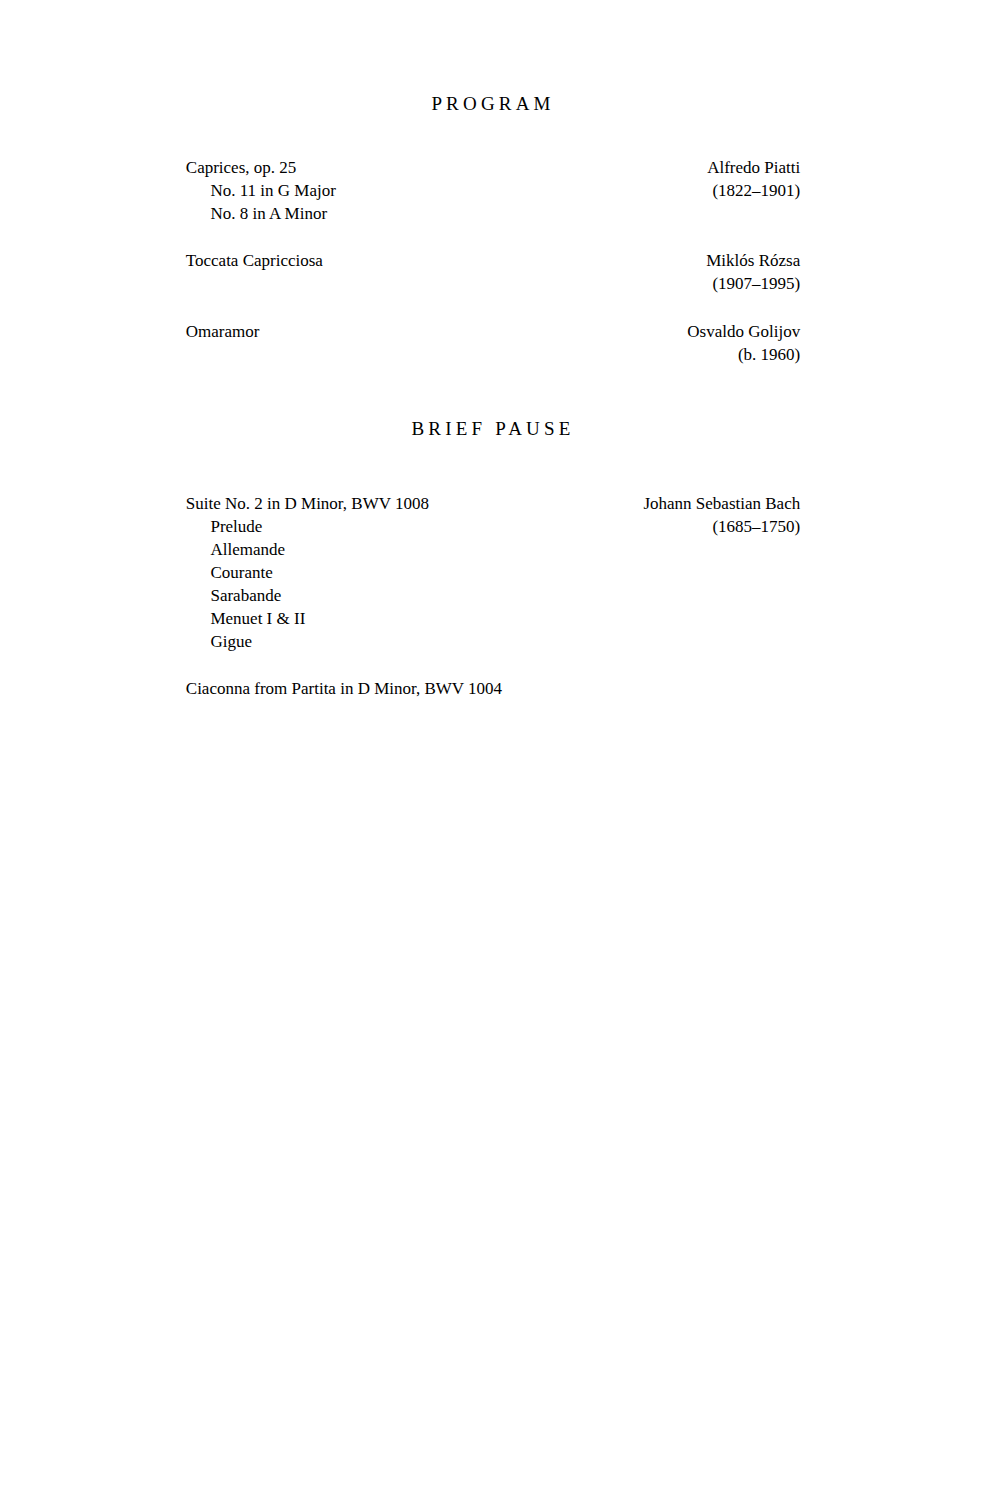PROGRAM
Caprices, op. 25
No. 11 in G Major
No. 8 in A Minor
Alfredo Piatti
(1822–1901)
Toccata Capricciosa
Miklós Rózsa
(1907–1995)
Omaramor
Osvaldo Golijov
(b. 1960)
BRIEF PAUSE
Suite No. 2 in D Minor, BWV 1008
Prelude
Allemande
Courante
Sarabande
Menuet I & II
Gigue
Johann Sebastian Bach
(1685–1750)
Ciaconna from Partita in D Minor, BWV 1004